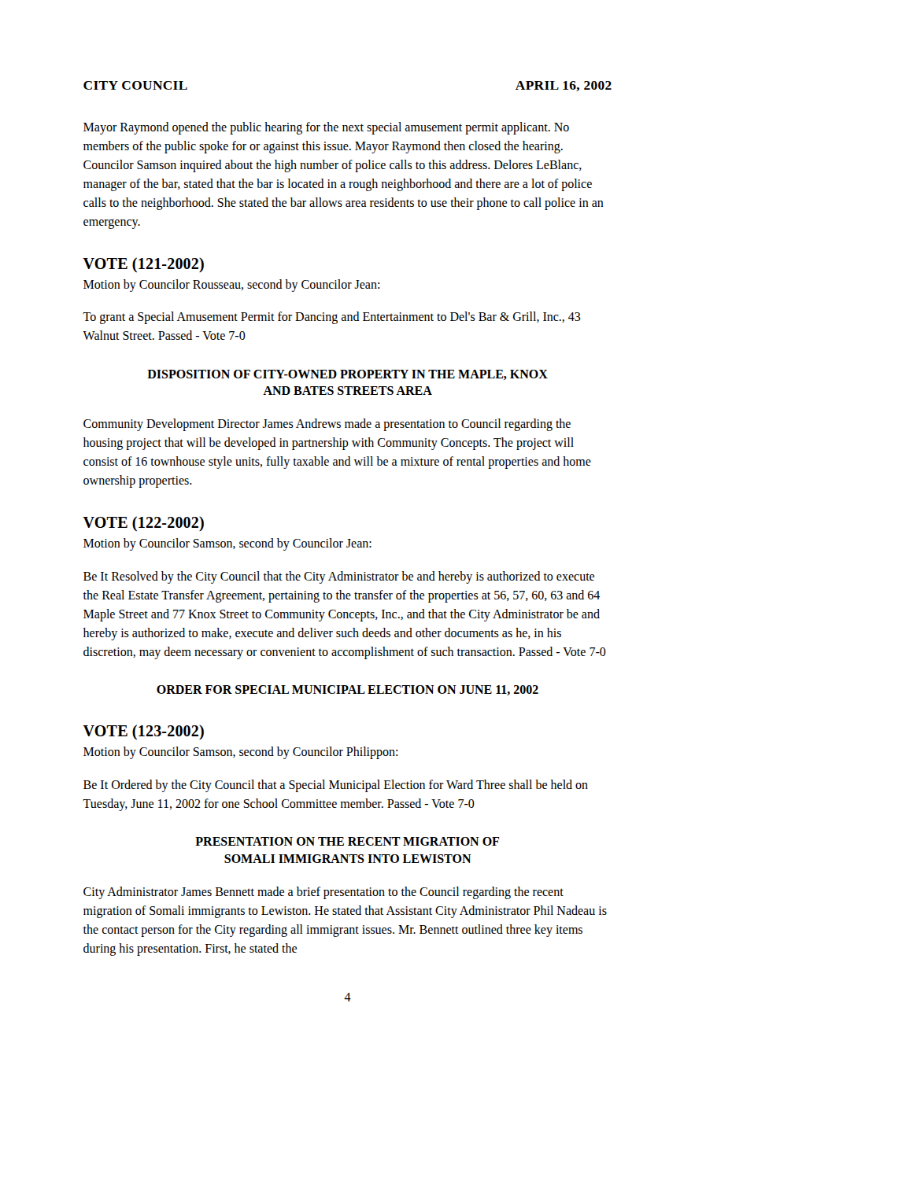CITY COUNCIL APRIL 16, 2002
Mayor Raymond opened the public hearing for the next special amusement permit applicant. No members of the public spoke for or against this issue. Mayor Raymond then closed the hearing. Councilor Samson inquired about the high number of police calls to this address. Delores LeBlanc, manager of the bar, stated that the bar is located in a rough neighborhood and there are a lot of police calls to the neighborhood. She stated the bar allows area residents to use their phone to call police in an emergency.
VOTE (121-2002)
Motion by Councilor Rousseau, second by Councilor Jean:
To grant a Special Amusement Permit for Dancing and Entertainment to Del's Bar & Grill, Inc., 43 Walnut Street. Passed - Vote 7-0
DISPOSITION OF CITY-OWNED PROPERTY IN THE MAPLE, KNOX
AND BATES STREETS AREA
Community Development Director James Andrews made a presentation to Council regarding the housing project that will be developed in partnership with Community Concepts. The project will consist of 16 townhouse style units, fully taxable and will be a mixture of rental properties and home ownership properties.
VOTE (122-2002)
Motion by Councilor Samson, second by Councilor Jean:
Be It Resolved by the City Council that the City Administrator be and hereby is authorized to execute the Real Estate Transfer Agreement, pertaining to the transfer of the properties at 56, 57, 60, 63 and 64 Maple Street and 77 Knox Street to Community Concepts, Inc., and that the City Administrator be and hereby is authorized to make, execute and deliver such deeds and other documents as he, in his discretion, may deem necessary or convenient to accomplishment of such transaction. Passed - Vote 7-0
ORDER FOR SPECIAL MUNICIPAL ELECTION ON JUNE 11, 2002
VOTE (123-2002)
Motion by Councilor Samson, second by Councilor Philippon:
Be It Ordered by the City Council that a Special Municipal Election for Ward Three shall be held on Tuesday, June 11, 2002 for one School Committee member. Passed - Vote 7-0
PRESENTATION ON THE RECENT MIGRATION OF
SOMALI IMMIGRANTS INTO LEWISTON
City Administrator James Bennett made a brief presentation to the Council regarding the recent migration of Somali immigrants to Lewiston. He stated that Assistant City Administrator Phil Nadeau is the contact person for the City regarding all immigrant issues. Mr. Bennett outlined three key items during his presentation. First, he stated the
4